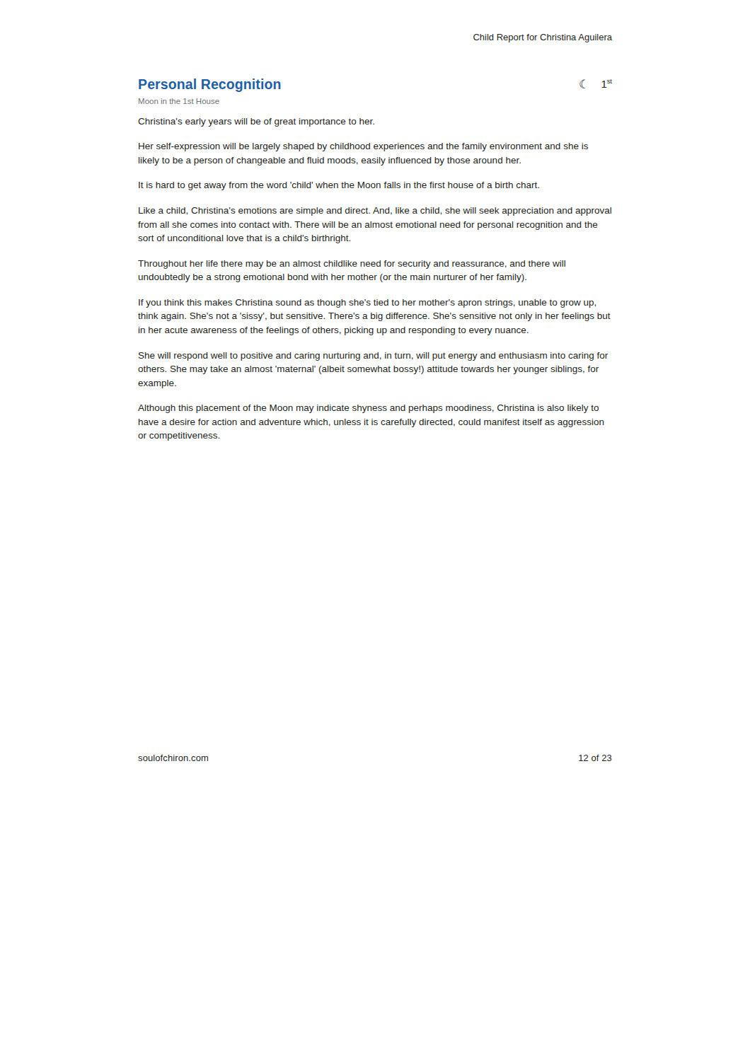Child Report for Christina Aguilera
Personal Recognition
☾1st
Moon in the 1st House
Christina's early years will be of great importance to her.
Her self-expression will be largely shaped by childhood experiences and the family environment and she is likely to be a person of changeable and fluid moods, easily influenced by those around her.
It is hard to get away from the word 'child' when the Moon falls in the first house of a birth chart.
Like a child, Christina's emotions are simple and direct. And, like a child, she will seek appreciation and approval from all she comes into contact with. There will be an almost emotional need for personal recognition and the sort of unconditional love that is a child's birthright.
Throughout her life there may be an almost childlike need for security and reassurance, and there will undoubtedly be a strong emotional bond with her mother (or the main nurturer of her family).
If you think this makes Christina sound as though she's tied to her mother's apron strings, unable to grow up, think again. She's not a 'sissy', but sensitive. There's a big difference. She's sensitive not only in her feelings but in her acute awareness of the feelings of others, picking up and responding to every nuance.
She will respond well to positive and caring nurturing and, in turn, will put energy and enthusiasm into caring for others. She may take an almost 'maternal' (albeit somewhat bossy!) attitude towards her younger siblings, for example.
Although this placement of the Moon may indicate shyness and perhaps moodiness, Christina is also likely to have a desire for action and adventure which, unless it is carefully directed, could manifest itself as aggression or competitiveness.
soulofchiron.com
12 of 23